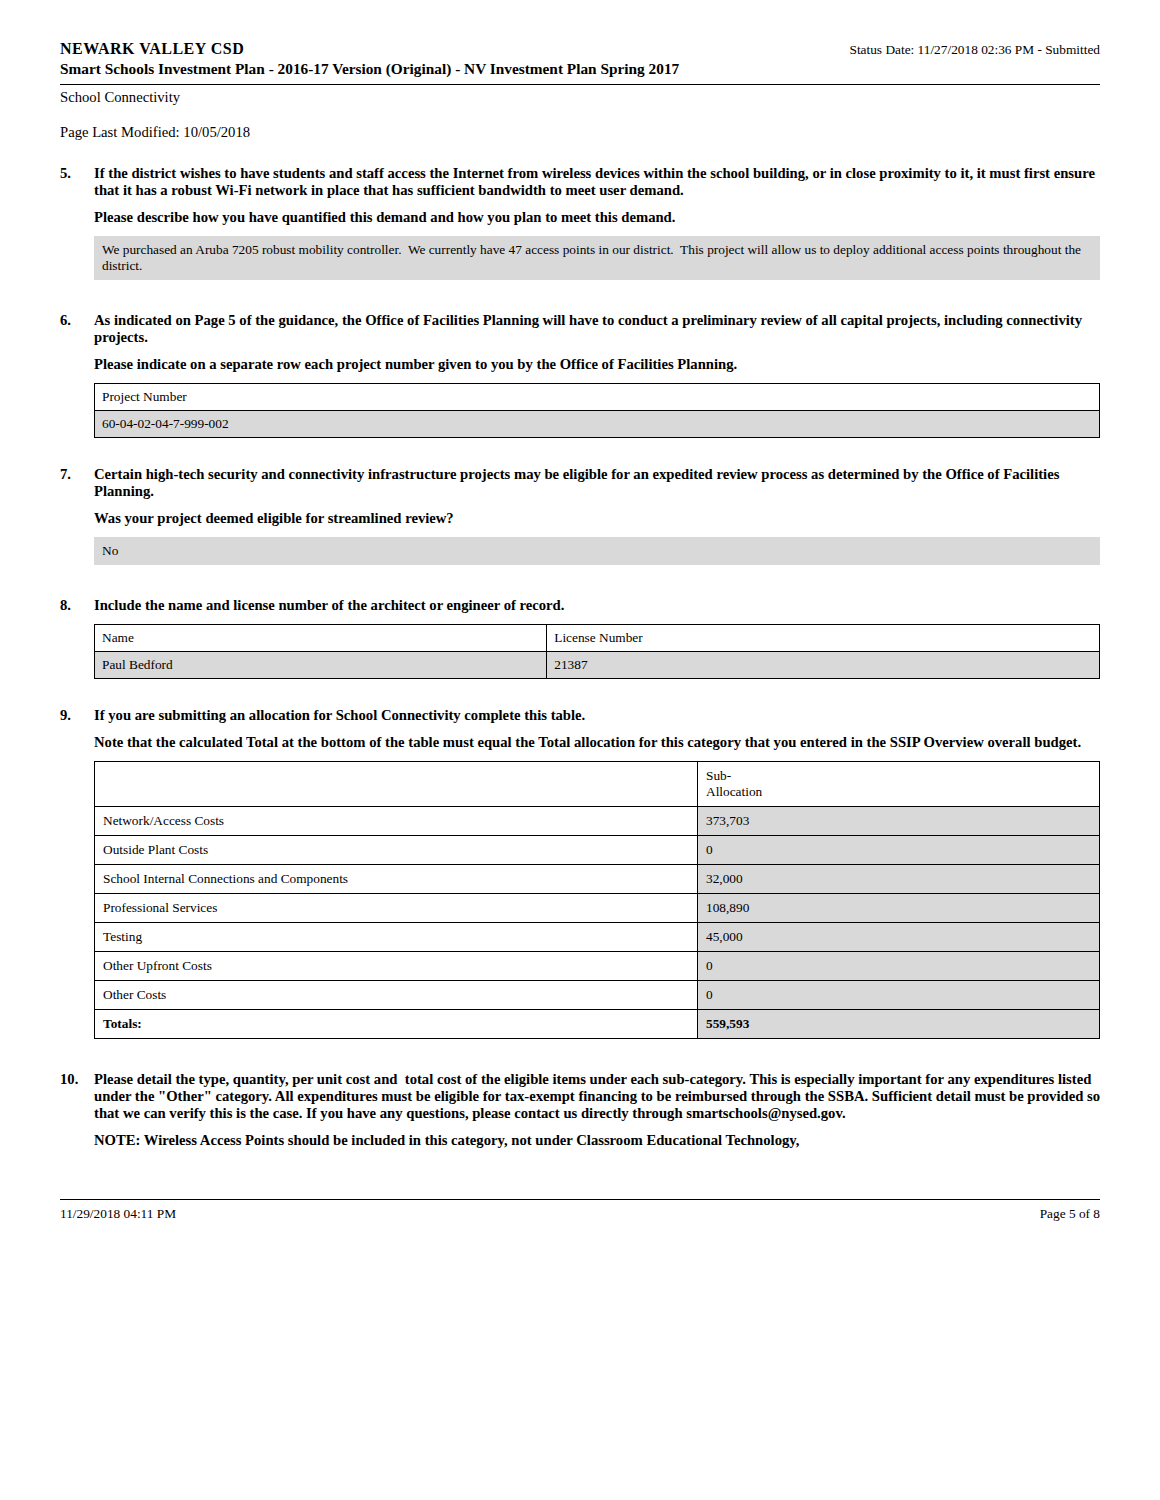NEWARK VALLEY CSD Status Date: 11/27/2018 02:36 PM - Submitted
Smart Schools Investment Plan - 2016-17 Version (Original) - NV Investment Plan Spring 2017
School Connectivity
Page Last Modified: 10/05/2018
5.
If the district wishes to have students and staff access the Internet from wireless devices within the school building, or in close proximity to it, it must first ensure that it has a robust Wi-Fi network in place that has sufficient bandwidth to meet user demand.
Please describe how you have quantified this demand and how you plan to meet this demand.
We purchased an Aruba 7205 robust mobility controller. We currently have 47 access points in our district. This project will allow us to deploy additional access points throughout the district.
6.
As indicated on Page 5 of the guidance, the Office of Facilities Planning will have to conduct a preliminary review of all capital projects, including connectivity projects.
Please indicate on a separate row each project number given to you by the Office of Facilities Planning.
| Project Number |
| --- |
| 60-04-02-04-7-999-002 |
7.
Certain high-tech security and connectivity infrastructure projects may be eligible for an expedited review process as determined by the Office of Facilities Planning.
Was your project deemed eligible for streamlined review?
No
8.
Include the name and license number of the architect or engineer of record.
| Name | License Number |
| --- | --- |
| Paul Bedford | 21387 |
9.
If you are submitting an allocation for School Connectivity complete this table.
Note that the calculated Total at the bottom of the table must equal the Total allocation for this category that you entered in the SSIP Overview overall budget.
| | Sub- Allocation |
| Network/Access Costs | 373,703 |
| Outside Plant Costs | 0 |
| School Internal Connections and Components | 32,000 |
| Professional Services | 108,890 |
| Testing | 45,000 |
| Other Upfront Costs | 0 |
| Other Costs | 0 |
| Totals: | 559,593 |
10.
Please detail the type, quantity, per unit cost and total cost of the eligible items under each sub-category. This is especially important for any expenditures listed under the "Other" category. All expenditures must be eligible for tax-exempt financing to be reimbursed through the SSBA. Sufficient detail must be provided so that we can verify this is the case. If you have any questions, please contact us directly through smartschools@nysed.gov.
NOTE: Wireless Access Points should be included in this category, not under Classroom Educational Technology,
11/29/2018 04:11 PM Page 5 of 8